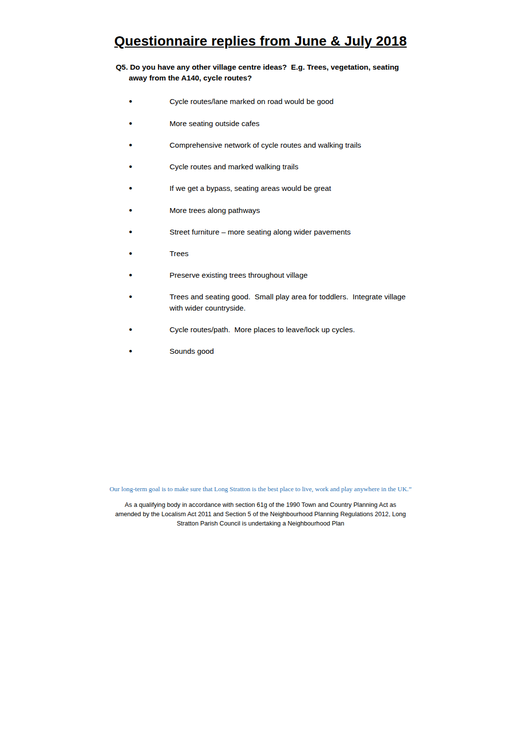Questionnaire replies from June & July 2018
Q5. Do you have any other village centre ideas? E.g. Trees, vegetation, seating away from the A140, cycle routes?
Cycle routes/lane marked on road would be good
More seating outside cafes
Comprehensive network of cycle routes and walking trails
Cycle routes and marked walking trails
If we get a bypass, seating areas would be great
More trees along pathways
Street furniture – more seating along wider pavements
Trees
Preserve existing trees throughout village
Trees and seating good. Small play area for toddlers. Integrate village with wider countryside.
Cycle routes/path. More places to leave/lock up cycles.
Sounds good
Our long-term goal is to make sure that Long Stratton is the best place to live, work and play anywhere in the UK.”
As a qualifying body in accordance with section 61g of the 1990 Town and Country Planning Act as amended by the Localism Act 2011 and Section 5 of the Neighbourhood Planning Regulations 2012, Long Stratton Parish Council is undertaking a Neighbourhood Plan